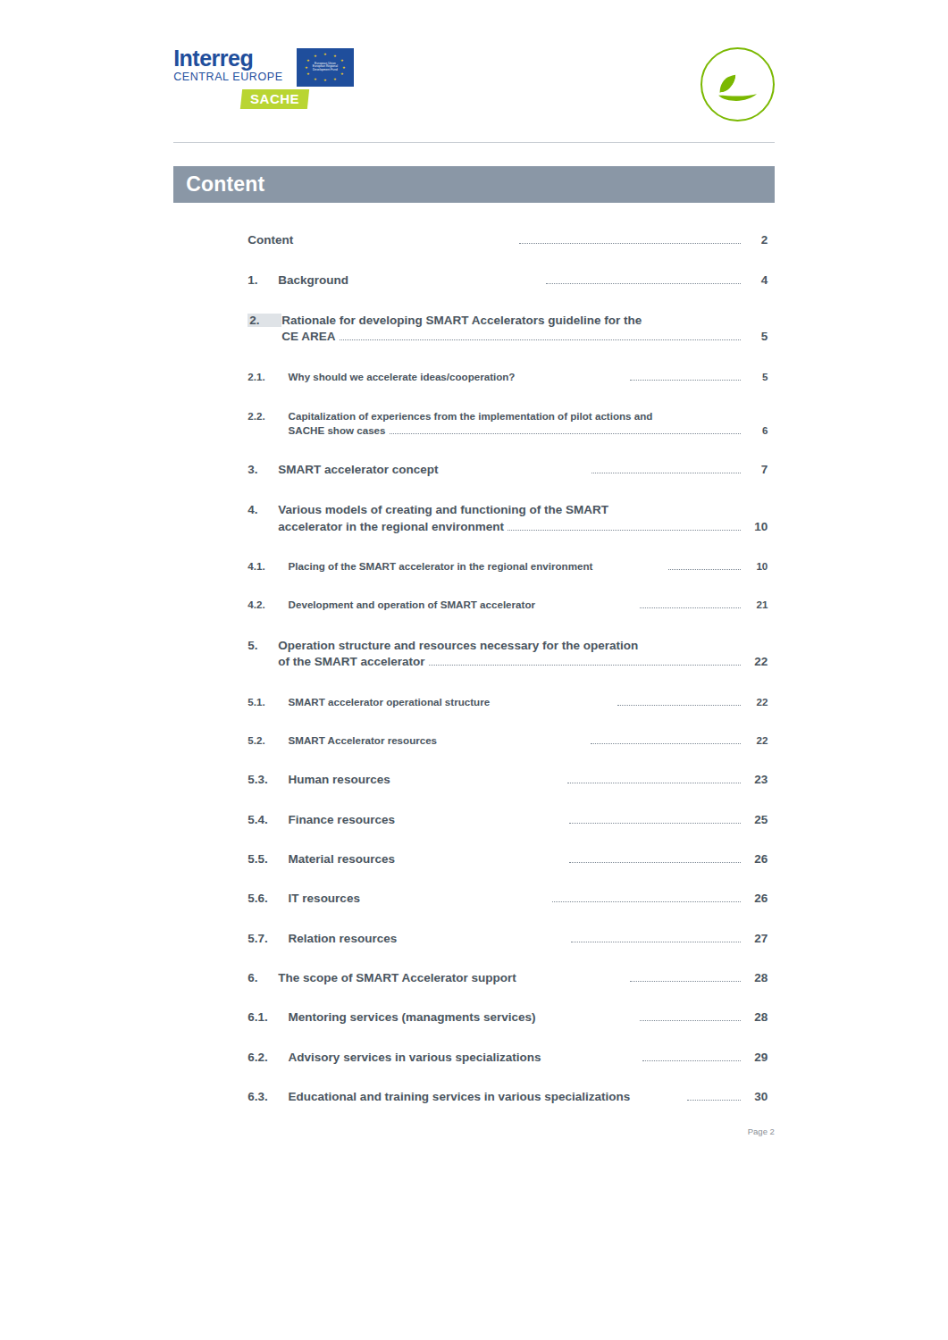Interreg
CENTRAL EUROPE
★ ★ ★ ★ ★ ★ ★ ★ ★ ★ ★ ★
European Union
European Regional
Development Fund
SACHE
Content
Content 2
1. Background 4
2. Rationale for developing SMART Accelerators guideline for the CE AREA 5
2.1. Why should we accelerate ideas/cooperation? 5
2.2. Capitalization of experiences from the implementation of pilot actions and SACHE show cases 6
3. SMART accelerator concept 7
4. Various models of creating and functioning of the SMART accelerator in the regional environment 10
4.1. Placing of the SMART accelerator in the regional environment 10
4.2. Development and operation of SMART accelerator 21
5. Operation structure and resources necessary for the operation of the SMART accelerator 22
5.1. SMART accelerator operational structure 22
5.2. SMART Accelerator resources 22
5.3. Human resources 23
5.4. Finance resources 25
5.5. Material resources 26
5.6. IT resources 26
5.7. Relation resources 27
6. The scope of SMART Accelerator support 28
6.1. Mentoring services (managments services) 28
6.2. Advisory services in various specializations 29
6.3. Educational and training services in various specializations 30
Page 2